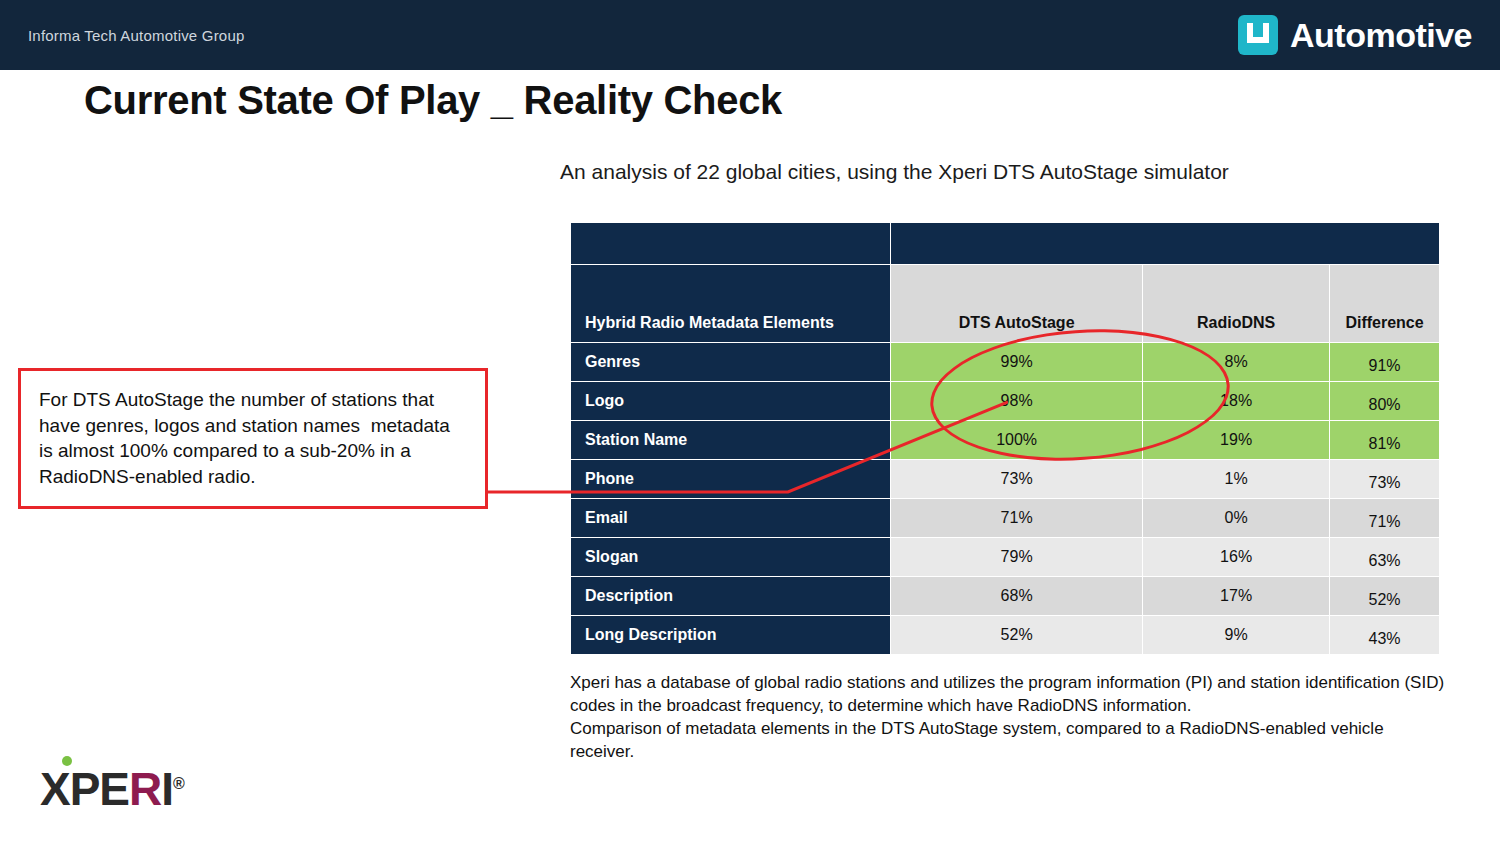Informa Tech Automotive Group
Automotive
Current State Of Play _ Reality Check
An analysis of 22 global cities, using the Xperi DTS AutoStage simulator
| Hybrid Radio Metadata Elements | DTS AutoStage | RadioDNS | Difference |
| --- | --- | --- | --- |
| Genres | 99% | 8% | 91% |
| Logo | 98% | 18% | 80% |
| Station Name | 100% | 19% | 81% |
| Phone | 73% | 1% | 73% |
| Email | 71% | 0% | 71% |
| Slogan | 79% | 16% | 63% |
| Description | 68% | 17% | 52% |
| Long Description | 52% | 9% | 43% |
For DTS AutoStage the number of stations that have genres, logos and station names metadata is almost 100% compared to a sub-20% in a RadioDNS-enabled radio.
Xperi has a database of global radio stations and utilizes the program information (PI) and station identification (SID) codes in the broadcast frequency, to determine which have RadioDNS information.
Comparison of metadata elements in the DTS AutoStage system, compared to a RadioDNS-enabled vehicle receiver.
XPERI®